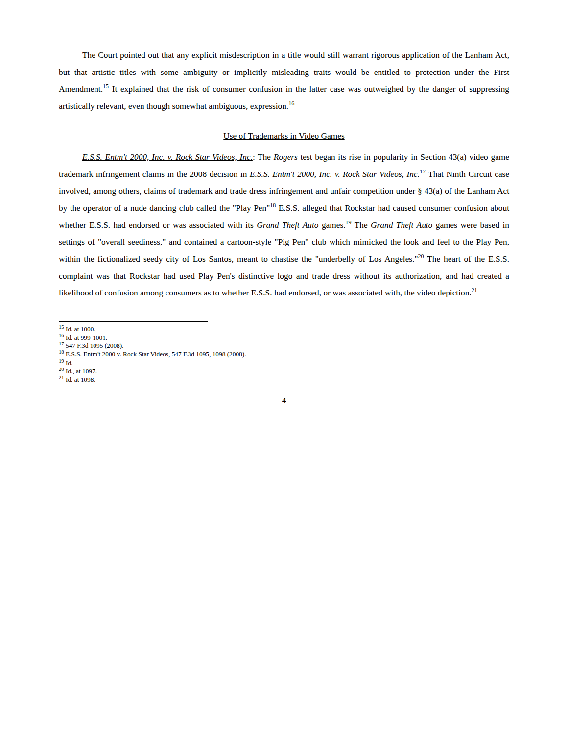The Court pointed out that any explicit misdescription in a title would still warrant rigorous application of the Lanham Act, but that artistic titles with some ambiguity or implicitly misleading traits would be entitled to protection under the First Amendment.15 It explained that the risk of consumer confusion in the latter case was outweighed by the danger of suppressing artistically relevant, even though somewhat ambiguous, expression.16
Use of Trademarks in Video Games
E.S.S. Entm't 2000, Inc. v. Rock Star Videos, Inc.: The Rogers test began its rise in popularity in Section 43(a) video game trademark infringement claims in the 2008 decision in E.S.S. Entm't 2000, Inc. v. Rock Star Videos, Inc.17 That Ninth Circuit case involved, among others, claims of trademark and trade dress infringement and unfair competition under § 43(a) of the Lanham Act by the operator of a nude dancing club called the "Play Pen"18 E.S.S. alleged that Rockstar had caused consumer confusion about whether E.S.S. had endorsed or was associated with its Grand Theft Auto games.19 The Grand Theft Auto games were based in settings of "overall seediness," and contained a cartoon-style "Pig Pen" club which mimicked the look and feel to the Play Pen, within the fictionalized seedy city of Los Santos, meant to chastise the "underbelly of Los Angeles."20 The heart of the E.S.S. complaint was that Rockstar had used Play Pen's distinctive logo and trade dress without its authorization, and had created a likelihood of confusion among consumers as to whether E.S.S. had endorsed, or was associated with, the video depiction.21
15 Id. at 1000.
16 Id. at 999-1001.
17 547 F.3d 1095 (2008).
18 E.S.S. Entm't 2000 v. Rock Star Videos, 547 F.3d 1095, 1098 (2008).
19 Id.
20 Id., at 1097.
21 Id. at 1098.
4